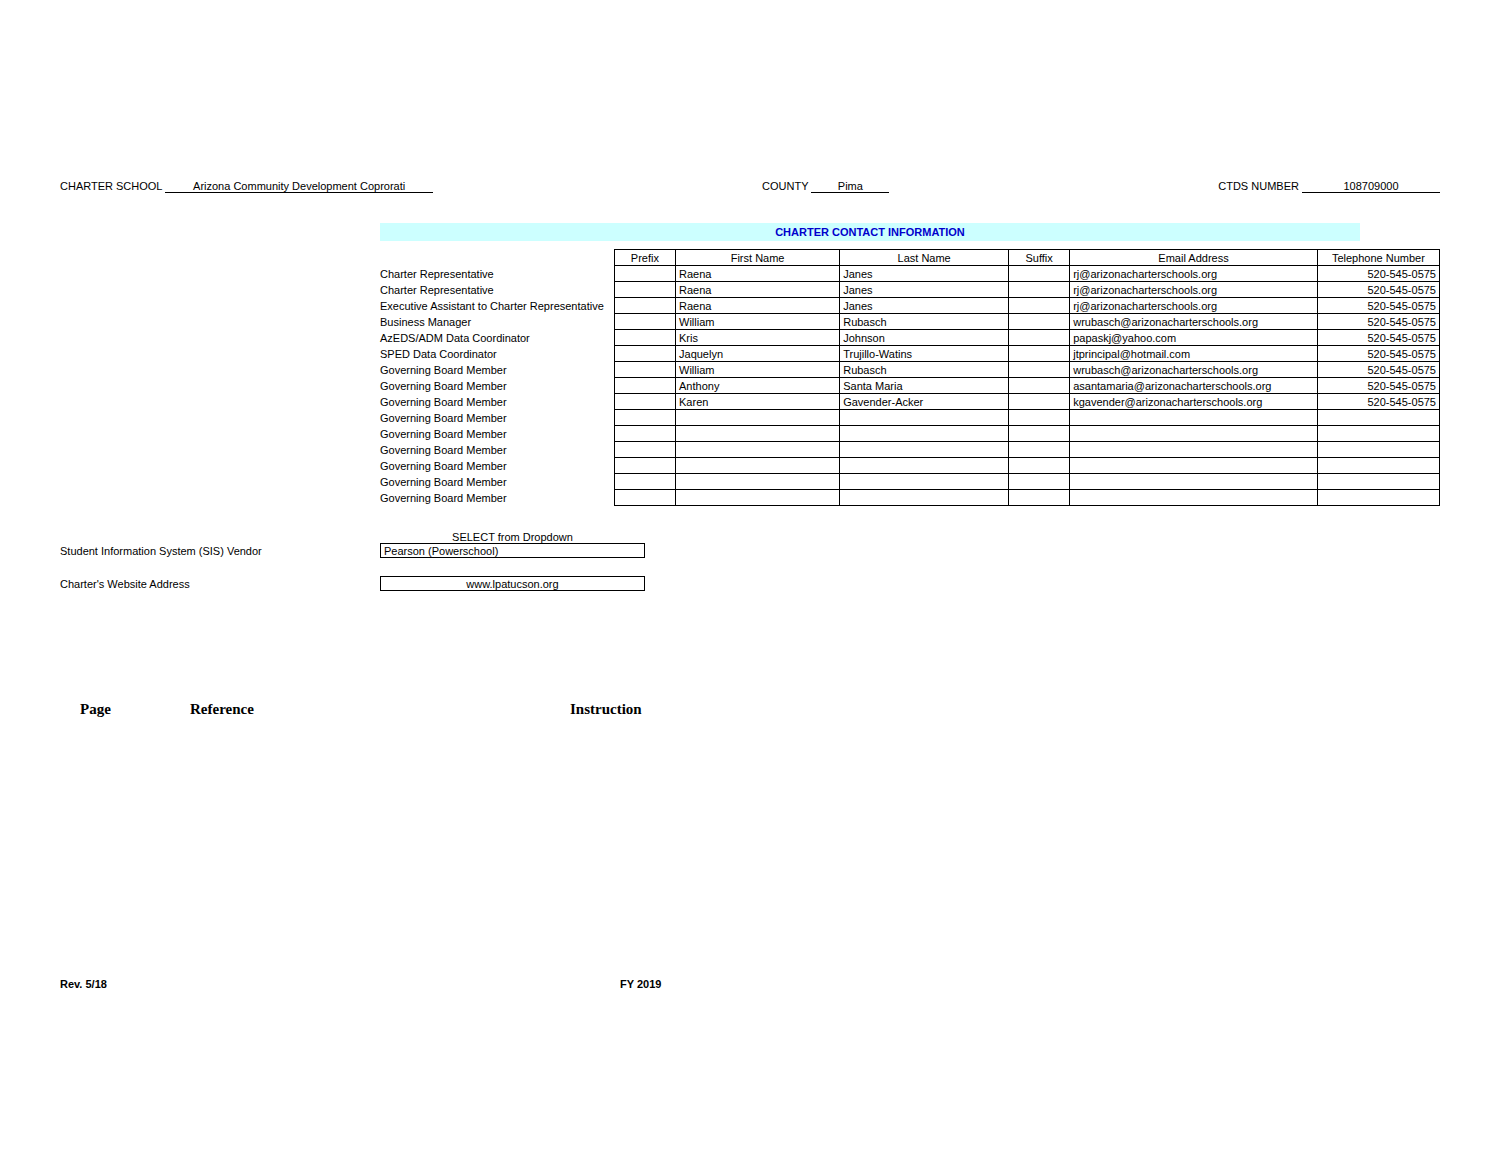CHARTER SCHOOL Arizona Community Development Coprorati
COUNTY Pima
CTDS NUMBER 108709000
CHARTER CONTACT INFORMATION
| | Prefix | First Name | Last Name | Suffix | Email Address | Telephone Number |
| Charter Representative | | Raena | Janes | | rj@arizonacharterschools.org | 520-545-0575 |
| Charter Representative | | Raena | Janes | | rj@arizonacharterschools.org | 520-545-0575 |
| Executive Assistant to Charter Representative | | Raena | Janes | | rj@arizonacharterschools.org | 520-545-0575 |
| Business Manager | | William | Rubasch | | wrubasch@arizonacharterschools.org | 520-545-0575 |
| AzEDS/ADM Data Coordinator | | Kris | Johnson | | papaskj@yahoo.com | 520-545-0575 |
| SPED Data Coordinator | | Jaquelyn | Trujillo-Watins | | jtprincipal@hotmail.com | 520-545-0575 |
| Governing Board Member | | William | Rubasch | | wrubasch@arizonacharterschools.org | 520-545-0575 |
| Governing Board Member | | Anthony | Santa Maria | | asantamaria@arizonacharterschools.org | 520-545-0575 |
| Governing Board Member | | Karen | Gavender-Acker | | kgavender@arizonacharterschools.org | 520-545-0575 |
| Governing Board Member | | | | | | |
| Governing Board Member | | | | | | |
| Governing Board Member | | | | | | |
| Governing Board Member | | | | | | |
| Governing Board Member | | | | | | |
| Governing Board Member | | | | | | |
SELECT from Dropdown
Student Information System (SIS) Vendor
Pearson (Powerschool)
Charter's Website Address
www.lpatucson.org
Page
Reference
Instruction
Rev. 5/18
FY 2019